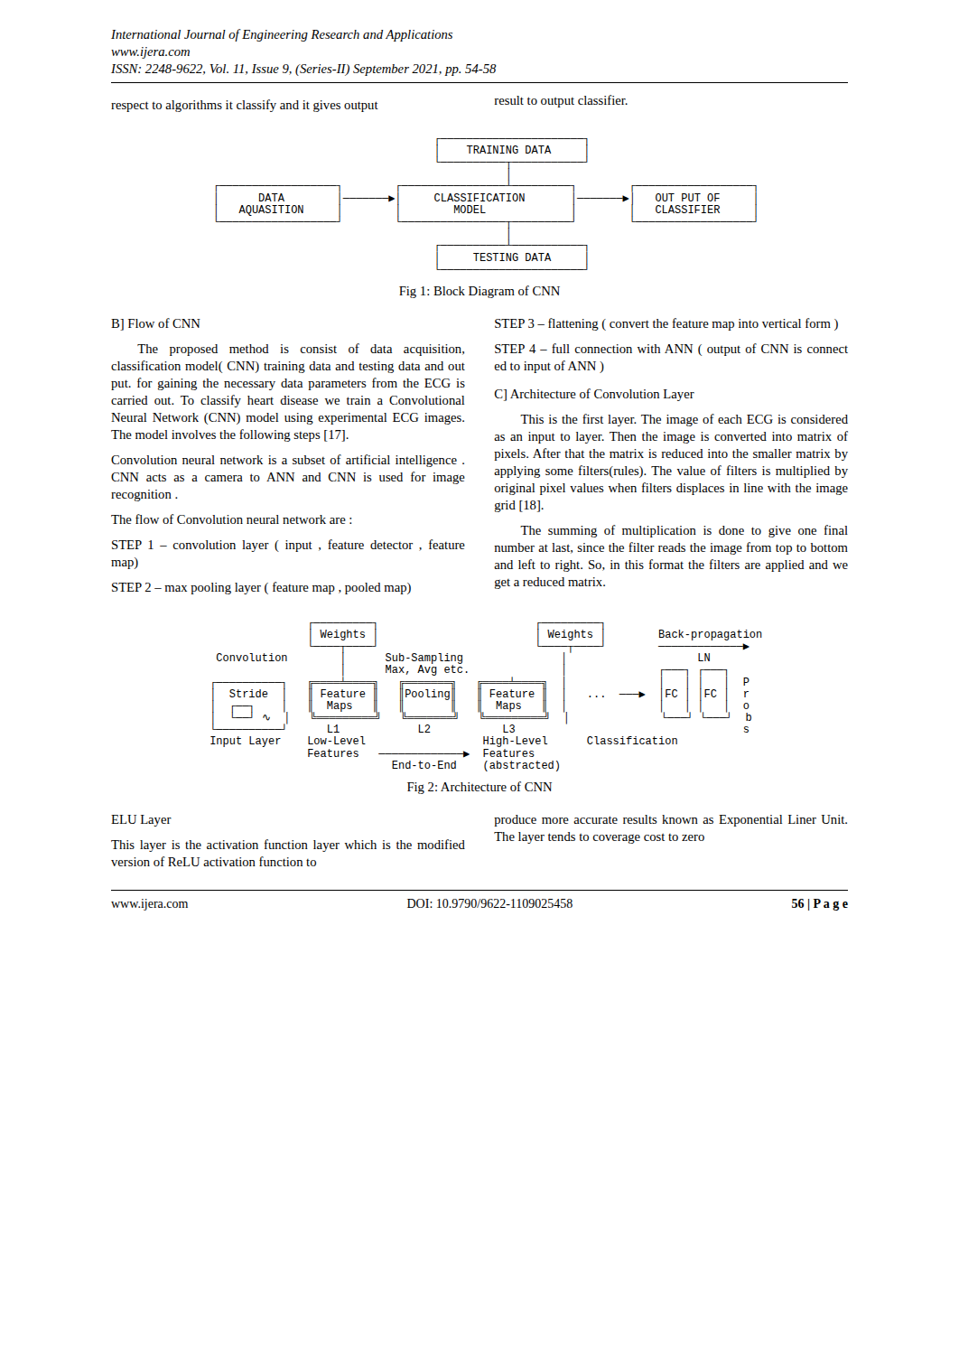International Journal of Engineering Research and Applications www.ijera.com ISSN: 2248-9622, Vol. 11, Issue 9, (Series-II) September 2021, pp. 54-58
respect to algorithms it classify and it gives output
result to output classifier.
                                    ┌──────────────────────┐
                                    │    TRAINING DATA     │
                                    └──────────┬───────────┘
                                               │
  ┌──────────────────┐        ┌────────────────┴─────────┐        ┌──────────────────┐
  │      DATA        │───────▶│     CLASSIFICATION       │───────▶│   OUT PUT OF     │
  │   AQUASITION     │        │        MODEL             │        │   CLASSIFIER     │
  └──────────────────┘        └────────────────┬─────────┘        └──────────────────┘
                                               │
                                    ┌──────────┴───────────┐
                                    │     TESTING DATA     │
                                    └──────────────────────┘
Fig 1: Block Diagram of CNN
B] Flow of CNN
The proposed method is consist of data acquisition, classification model( CNN) training data and testing data and out put. for gaining the necessary data parameters from the ECG is carried out. To classify heart disease we train a Convolutional Neural Network (CNN) model using experimental ECG images. The model involves the following steps [17].
Convolution neural network is a subset of artificial intelligence . CNN acts as a camera to ANN and CNN is used for image recognition .
The flow of Convolution neural network are :
STEP 1 – convolution layer ( input , feature detector , feature map)
STEP 2 – max pooling layer ( feature map , pooled map)
STEP 3 – flattening ( convert the feature map into vertical form )
STEP 4 – full connection with ANN ( output of CNN is connect ed to input of ANN )
C] Architecture of Convolution Layer
This is the first layer. The image of each ECG is considered as an input to layer. Then the image is converted into matrix of pixels. After that the matrix is reduced into the smaller matrix by applying some filters(rules). The value of filters is multiplied by original pixel values when filters displaces in line with the image grid [18].
The summing of multiplication is done to give one final number at last, since the filter reads the image from top to bottom and left to right. So, in this format the filters are applied and we get a reduced matrix.
                 ┌─────────┐                        ┌─────────┐
                 │ Weights │                        │ Weights │        Back-propagation
                 └────┬────┘                        └────┬────┘        ─────────────▶
   Convolution        │      Sub-Sampling               │                    LN
                      │      Max, Avg etc.              │              ┌───┐ ┌───┐
  ┌──────────┐   ╔════╧════╗   ╔═══════╗   ╔════╧════╗  │              │   │ │   │  P
  │  Stride  │   ║ Feature ║   ║Pooling║   ║ Feature ║  │   ...  ───▶  │FC │ │FC │  r
  │  ┌──┐    │   ║  Maps   ║   ║       ║   ║  Maps   ║  │              │   │ │   │  o
  │  └──┘ ∿  │   ╚═════════╝   ╚═══════╝   ╚═════════╝  │              └───┘ └───┘  b
  └──────────┘      L1            L2           L3                                   s
  Input Layer    Low-Level                  High-Level      Classification
                 Features   ─────────────▶  Features
                              End-to-End    (abstracted)
Fig 2: Architecture of CNN
ELU Layer
This layer is the activation function layer which is the modified version of ReLU activation function to
produce more accurate results known as Exponential Liner Unit. The layer tends to coverage cost to zero
www.ijera.com DOI: 10.9790/9622-1109025458 56 | P a g e